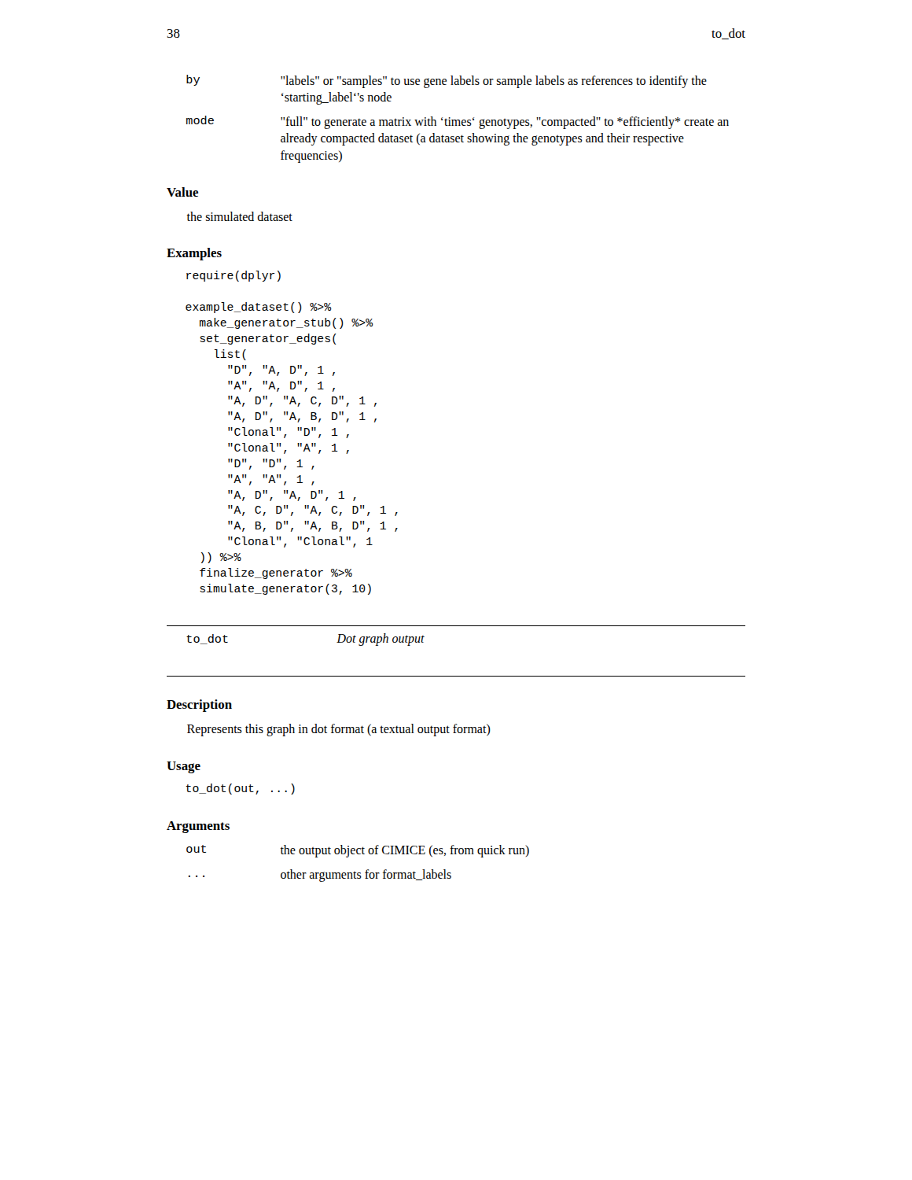38 to_dot
by
"labels" or "samples" to use gene labels or sample labels as references to identify the ‘starting_label‘'s node
mode
"full" to generate a matrix with ‘times‘ genotypes, "compacted" to *efficiently* create an already compacted dataset (a dataset showing the genotypes and their respective frequencies)
Value
the simulated dataset
Examples
require(dplyr)

example_dataset() %>%
  make_generator_stub() %>%
  set_generator_edges(
    list(
      "D", "A, D", 1 ,
      "A", "A, D", 1 ,
      "A, D", "A, C, D", 1 ,
      "A, D", "A, B, D", 1 ,
      "Clonal", "D", 1 ,
      "Clonal", "A", 1 ,
      "D", "D", 1 ,
      "A", "A", 1 ,
      "A, D", "A, D", 1 ,
      "A, C, D", "A, C, D", 1 ,
      "A, B, D", "A, B, D", 1 ,
      "Clonal", "Clonal", 1
  )) %>%
  finalize_generator %>%
  simulate_generator(3, 10)
to_dot Dot graph output
Description
Represents this graph in dot format (a textual output format)
Usage
to_dot(out, ...)
Arguments
out
the output object of CIMICE (es, from quick run)
...
other arguments for format_labels